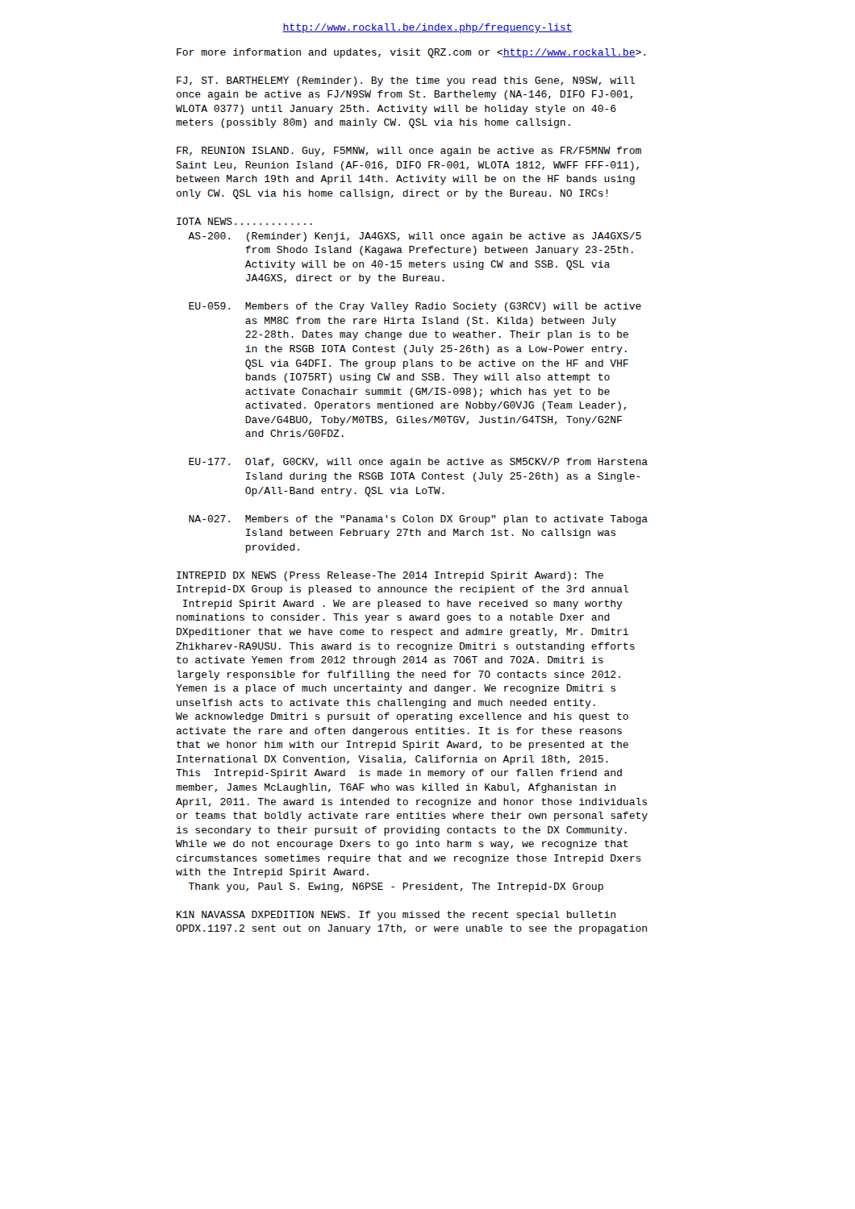http://www.rockall.be/index.php/frequency-list
For more information and updates, visit QRZ.com or <http://www.rockall.be>.

FJ, ST. BARTHELEMY (Reminder). By the time you read this Gene, N9SW, will
once again be active as FJ/N9SW from St. Barthelemy (NA-146, DIFO FJ-001,
WLOTA 0377) until January 25th. Activity will be holiday style on 40-6
meters (possibly 80m) and mainly CW. QSL via his home callsign.

FR, REUNION ISLAND. Guy, F5MNW, will once again be active as FR/F5MNW from
Saint Leu, Reunion Island (AF-016, DIFO FR-001, WLOTA 1812, WWFF FFF-011),
between March 19th and April 14th. Activity will be on the HF bands using
only CW. QSL via his home callsign, direct or by the Bureau. NO IRCs!

IOTA NEWS.............
  AS-200.  (Reminder) Kenji, JA4GXS, will once again be active as JA4GXS/5
           from Shodo Island (Kagawa Prefecture) between January 23-25th.
           Activity will be on 40-15 meters using CW and SSB. QSL via
           JA4GXS, direct or by the Bureau.

  EU-059.  Members of the Cray Valley Radio Society (G3RCV) will be active
           as MM8C from the rare Hirta Island (St. Kilda) between July
           22-28th. Dates may change due to weather. Their plan is to be
           in the RSGB IOTA Contest (July 25-26th) as a Low-Power entry.
           QSL via G4DFI. The group plans to be active on the HF and VHF
           bands (IO75RT) using CW and SSB. They will also attempt to
           activate Conachair summit (GM/IS-098); which has yet to be
           activated. Operators mentioned are Nobby/G0VJG (Team Leader),
           Dave/G4BUO, Toby/M0TBS, Giles/M0TGV, Justin/G4TSH, Tony/G2NF
           and Chris/G0FDZ.

  EU-177.  Olaf, G0CKV, will once again be active as SM5CKV/P from Harstena
           Island during the RSGB IOTA Contest (July 25-26th) as a Single-
           Op/All-Band entry. QSL via LoTW.

  NA-027.  Members of the "Panama's Colon DX Group" plan to activate Taboga
           Island between February 27th and March 1st. No callsign was
           provided.

INTREPID DX NEWS (Press Release-The 2014 Intrepid Spirit Award): The
Intrepid-DX Group is pleased to announce the recipient of the 3rd annual
 Intrepid Spirit Award . We are pleased to have received so many worthy
nominations to consider. This year s award goes to a notable Dxer and
DXpeditioner that we have come to respect and admire greatly, Mr. Dmitri
Zhikharev-RA9USU. This award is to recognize Dmitri s outstanding efforts
to activate Yemen from 2012 through 2014 as 7O6T and 7O2A. Dmitri is
largely responsible for fulfilling the need for 7O contacts since 2012.
Yemen is a place of much uncertainty and danger. We recognize Dmitri s
unselfish acts to activate this challenging and much needed entity.
We acknowledge Dmitri s pursuit of operating excellence and his quest to
activate the rare and often dangerous entities. It is for these reasons
that we honor him with our Intrepid Spirit Award, to be presented at the
International DX Convention, Visalia, California on April 18th, 2015.
This  Intrepid-Spirit Award  is made in memory of our fallen friend and
member, James McLaughlin, T6AF who was killed in Kabul, Afghanistan in
April, 2011. The award is intended to recognize and honor those individuals
or teams that boldly activate rare entities where their own personal safety
is secondary to their pursuit of providing contacts to the DX Community.
While we do not encourage Dxers to go into harm s way, we recognize that
circumstances sometimes require that and we recognize those Intrepid Dxers
with the Intrepid Spirit Award.
  Thank you, Paul S. Ewing, N6PSE - President, The Intrepid-DX Group

K1N NAVASSA DXPEDITION NEWS. If you missed the recent special bulletin
OPDX.1197.2 sent out on January 17th, or were unable to see the propagation